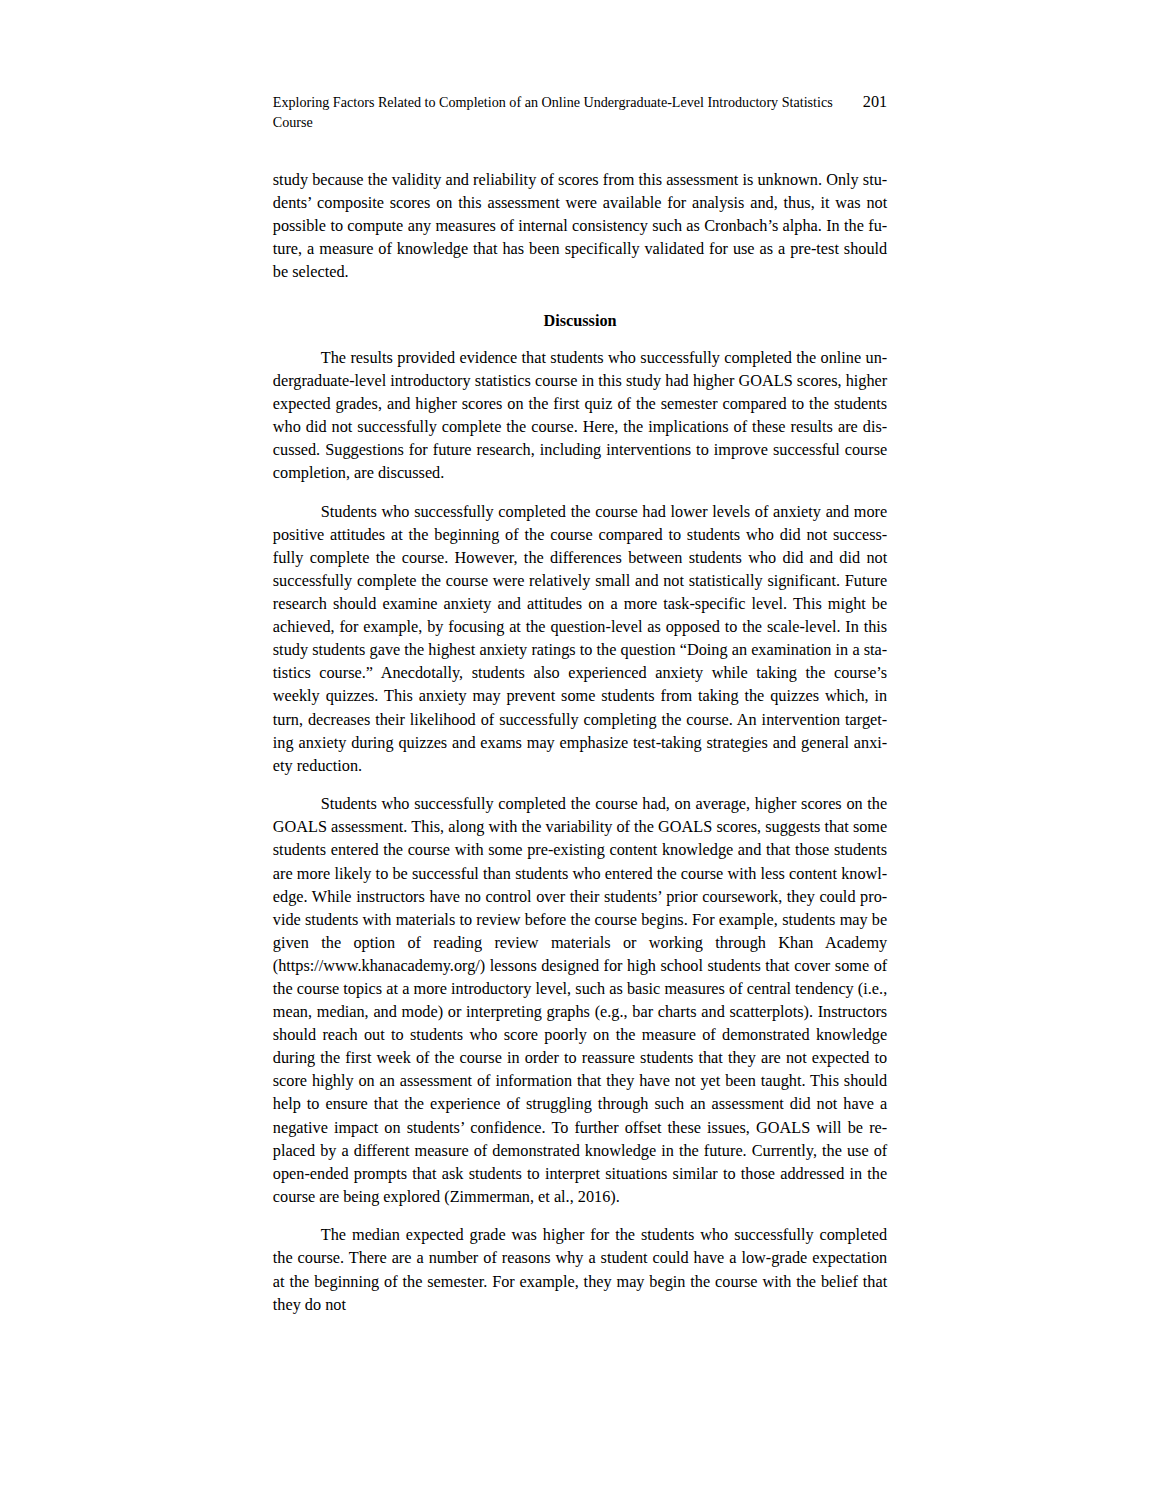Exploring Factors Related to Completion of an Online Undergraduate-Level Introductory Statistics Course 201
study because the validity and reliability of scores from this assessment is unknown. Only students’ composite scores on this assessment were available for analysis and, thus, it was not possible to compute any measures of internal consistency such as Cronbach’s alpha. In the future, a measure of knowledge that has been specifically validated for use as a pre-test should be selected.
Discussion
The results provided evidence that students who successfully completed the online undergraduate-level introductory statistics course in this study had higher GOALS scores, higher expected grades, and higher scores on the first quiz of the semester compared to the students who did not successfully complete the course. Here, the implications of these results are discussed. Suggestions for future research, including interventions to improve successful course completion, are discussed.
Students who successfully completed the course had lower levels of anxiety and more positive attitudes at the beginning of the course compared to students who did not successfully complete the course. However, the differences between students who did and did not successfully complete the course were relatively small and not statistically significant. Future research should examine anxiety and attitudes on a more task-specific level. This might be achieved, for example, by focusing at the question-level as opposed to the scale-level. In this study students gave the highest anxiety ratings to the question “Doing an examination in a statistics course.” Anecdotally, students also experienced anxiety while taking the course’s weekly quizzes. This anxiety may prevent some students from taking the quizzes which, in turn, decreases their likelihood of successfully completing the course. An intervention targeting anxiety during quizzes and exams may emphasize test-taking strategies and general anxiety reduction.
Students who successfully completed the course had, on average, higher scores on the GOALS assessment. This, along with the variability of the GOALS scores, suggests that some students entered the course with some pre-existing content knowledge and that those students are more likely to be successful than students who entered the course with less content knowledge. While instructors have no control over their students’ prior coursework, they could provide students with materials to review before the course begins. For example, students may be given the option of reading review materials or working through Khan Academy (https://www.khanacademy.org/) lessons designed for high school students that cover some of the course topics at a more introductory level, such as basic measures of central tendency (i.e., mean, median, and mode) or interpreting graphs (e.g., bar charts and scatterplots). Instructors should reach out to students who score poorly on the measure of demonstrated knowledge during the first week of the course in order to reassure students that they are not expected to score highly on an assessment of information that they have not yet been taught. This should help to ensure that the experience of struggling through such an assessment did not have a negative impact on students’ confidence. To further offset these issues, GOALS will be replaced by a different measure of demonstrated knowledge in the future. Currently, the use of open-ended prompts that ask students to interpret situations similar to those addressed in the course are being explored (Zimmerman, et al., 2016).
The median expected grade was higher for the students who successfully completed the course. There are a number of reasons why a student could have a low-grade expectation at the beginning of the semester. For example, they may begin the course with the belief that they do not